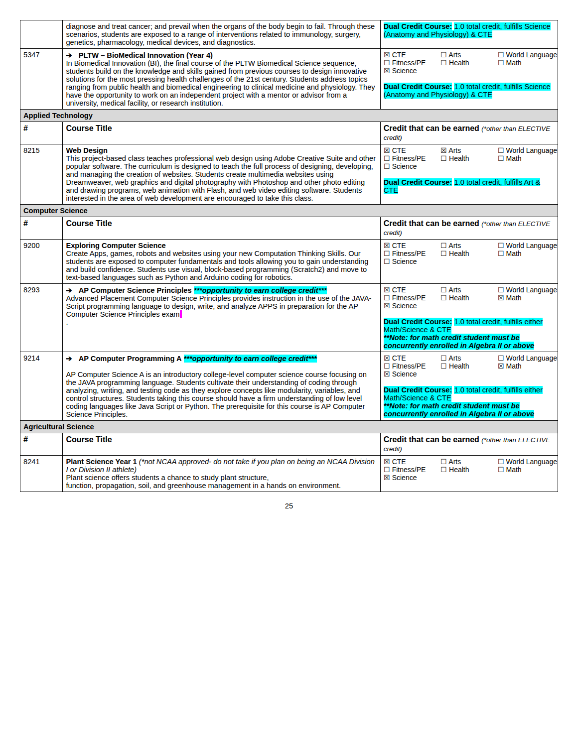| | diagnose and treat cancer; and prevail when the organs of the body begin to fail. Through these scenarios, students are exposed to a range of interventions related to immunology, surgery, genetics, pharmacology, medical devices, and diagnostics. | Dual Credit Course: 1.0 total credit, fulfills Science (Anatomy and Physiology) & CTE |
| 5347 | ➔ PLTW – BioMedical Innovation (Year 4) In Biomedical Innovation (BI), the final course of the PLTW Biomedical Science sequence, students build on the knowledge and skills gained from previous courses to design innovative solutions for the most pressing health challenges of the 21st century. Students address topics ranging from public health and biomedical engineering to clinical medicine and physiology. They have the opportunity to work on an independent project with a mentor or advisor from a university, medical facility, or research institution. | / ☒ CTE / ☐ Arts / ☐ World Language / / ☐ Fitness/PE / ☐ Health / ☐ Math / / ☒ Science / / / Dual Credit Course: 1.0 total credit, fulfills Science (Anatomy and Physiology) & CTE |
| Applied Technology |
| # | Course Title | Credit that can be earned (*other than ELECTIVE credit) |
| 8215 | Web Design This project-based class teaches professional web design using Adobe Creative Suite and other popular software. The curriculum is designed to teach the full process of designing, developing, and managing the creation of websites. Students create multimedia websites using Dreamweaver, web graphics and digital photography with Photoshop and other photo editing and drawing programs, web animation with Flash, and web video editing software. Students interested in the area of web development are encouraged to take this class. | / ☒ CTE / ☒ Arts / ☐ World Language / / ☐ Fitness/PE / ☐ Health / ☐ Math / / ☐ Science / / / Dual Credit Course: 1.0 total credit, fulfills Art & CTE |
| Computer Science |
| # | Course Title | Credit that can be earned (*other than ELECTIVE credit) |
| 9200 | Exploring Computer Science Create Apps, games, robots and websites using your new Computation Thinking Skills. Our students are exposed to computer fundamentals and tools allowing you to gain understanding and build confidence. Students use visual, block-based programming (Scratch2) and move to text-based languages such as Python and Arduino coding for robotics. | / ☒ CTE / ☐ Arts / ☐ World Language / / ☐ Fitness/PE / ☐ Health / ☐ Math / / ☐ Science / / / |
| 8293 | ➔ AP Computer Science Principles ***opportunity to earn college credit*** Advanced Placement Computer Science Principles provides instruction in the use of the JAVA-Script programming language to design, write, and analyze APPS in preparation for the AP Computer Science Principles exam . | / ☒ CTE / ☐ Arts / ☐ World Language / / ☐ Fitness/PE / ☐ Health / ☒ Math / / ☒ Science / / / Dual Credit Course: 1.0 total credit, fulfills either Math/Science & CTE **Note: for math credit student must be concurrently enrolled in Algebra II or above |
| 9214 | ➔ AP Computer Programming A ***opportunity to earn college credit*** AP Computer Science A is an introductory college-level computer science course focusing on the JAVA programming language. Students cultivate their understanding of coding through analyzing, writing, and testing code as they explore concepts like modularity, variables, and control structures. Students taking this course should have a firm understanding of low level coding languages like Java Script or Python. The prerequisite for this course is AP Computer Science Principles. | / ☒ CTE / ☐ Arts / ☐ World Language / / ☐ Fitness/PE / ☐ Health / ☒ Math / / ☒ Science / / / Dual Credit Course: 1.0 total credit, fulfills either Math/Science & CTE **Note: for math credit student must be concurrently enrolled in Algebra II or above |
| Agricultural Science |
| # | Course Title | Credit that can be earned (*other than ELECTIVE credit) |
| 8241 | Plant Science Year 1 (*not NCAA approved- do not take if you plan on being an NCAA Division I or Division II athlete) Plant science offers students a chance to study plant structure, function, propagation, soil, and greenhouse management in a hands on environment. | / ☒ CTE / ☐ Arts / ☐ World Language / / ☐ Fitness/PE / ☐ Health / ☐ Math / / ☒ Science / / / |
25